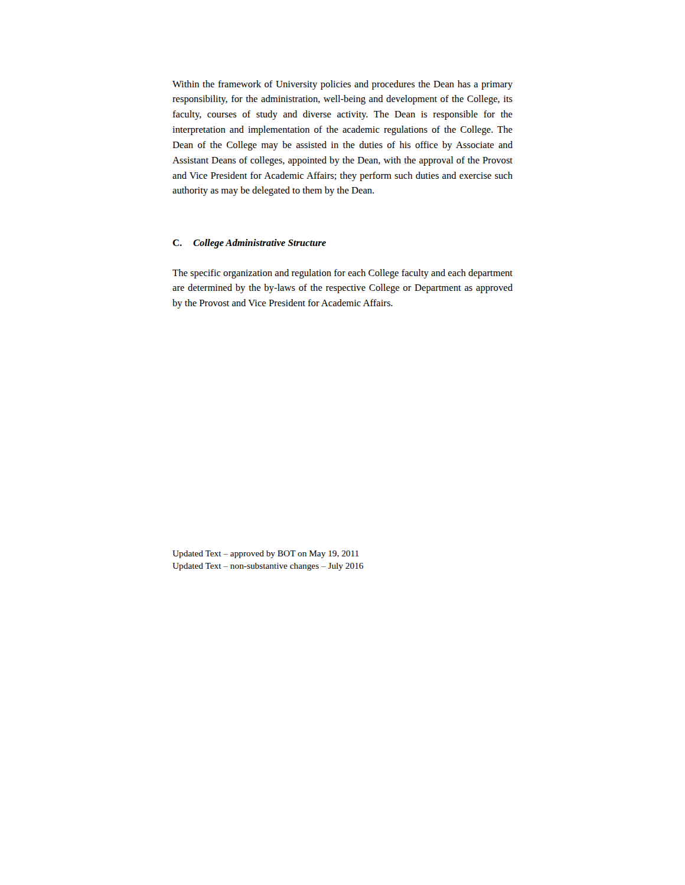Within the framework of University policies and procedures the Dean has a primary responsibility, for the administration, well-being and development of the College, its faculty, courses of study and diverse activity. The Dean is responsible for the interpretation and implementation of the academic regulations of the College. The Dean of the College may be assisted in the duties of his office by Associate and Assistant Deans of colleges, appointed by the Dean, with the approval of the Provost and Vice President for Academic Affairs; they perform such duties and exercise such authority as may be delegated to them by the Dean.
C. College Administrative Structure
The specific organization and regulation for each College faculty and each department are determined by the by-laws of the respective College or Department as approved by the Provost and Vice President for Academic Affairs.
Updated Text – approved by BOT on May 19, 2011
Updated Text – non-substantive changes – July 2016